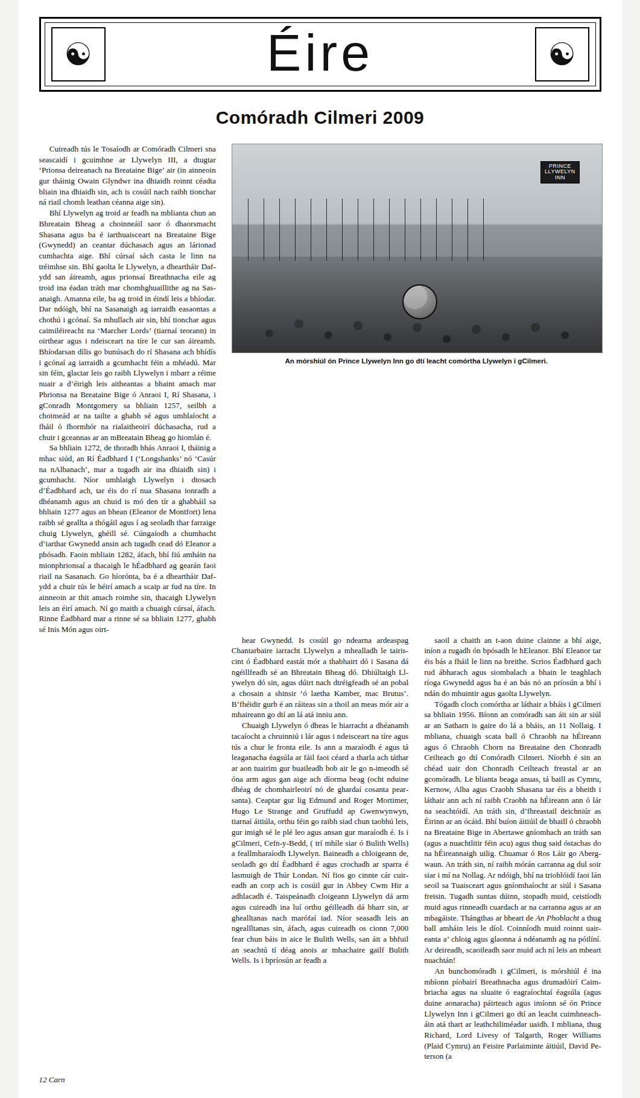☯
Éire
☯
Comóradh Cilmeri 2009
Cuireadh tús le Tosaíodh ar Comóradh Cilmeri sna seascaidí i gcuimhne ar Llywelyn III, a dtugtar ‘Prionsa deireanach na Breataine Bige’ air (in ainneoin gur tháinig Owain Glyndwr ina dhiaidh roinnt céadta bliain ina dhiaidh sin, ach is cosúil nach raibh tionchar ná riail chomh leathan céanna aige sin).
Bhí Llywelyn ag troid ar feadh na mblianta chun an Bhreatain Bheag a choinneáil saor ó dhaorsmacht Shasana agus ba é iarthuaisceart na Breataine Bige (Gwynedd) an ceantar dúchasach agus an lárionad cumhachta aige. Bhí cúrsaí sách casta le linn na tréimhse sin. Bhí gaolta le Llywelyn, a dheartháir Dafydd san áireamh, agus prionsaí Breathnacha eile ag troid ina éadan tráth mar chomhghuaillithe ag na Sasanaigh. Amanna eile, ba ag troid in éindí leis a bhíodar. Dar ndóigh, bhí na Sasanaigh ag iarraidh easaontas a chothú i gcónaí. Sa mhullach air sin, bhí tionchar agus caimiléireacht na ‘Marcher Lords’ (tiarnaí teorann) in oirthear agus i ndeisceart na tíre le cur san áireamh. Bhíodarsan dílis go bunúsach do rí Shasana ach bhídís i gcónaí ag iarraidh a gcumhacht féin a mhéadú. Mar sin féin, glactar leis go raibh Llywelyn i mbarr a réime nuair a d’éirigh leis aitheantas a bhaint amach mar Phrionsa na Breataine Bige ó Anraoi I, Rí Shasana, i gConradh Montgomery sa bhliain 1257, seilbh a choimeád ar na tailte a ghabh sé agus umhlaíocht a fháil ó fhormhór na rialaitheoirí dúchasacha, rud a chuir i gceannas ar an mBreatain Bheag go hiomlán é.
Sa bhliain 1272, de thoradh bhás Anraoi I, tháinig a mhac siúd, an Rí Éadbhard I (‘Longshanks’ nó ‘Casúr na nAlbanach’, mar a tugadh air ina dhiaidh sin) i gcumhacht. Níor umhlaigh Llywelyn i dtosach d’Éadbhard ach, tar éis do rí nua Shasana ionradh a dhéanamh agus an chuid is mó den tír a ghabháil sa bhliain 1277 agus an bhean (Eleanor de Montfort) lena raibh sé geallta a thógáil agus í ag seoladh thar farraige chuig Llywelyn, ghéill sé. Cúngaíodh a chumhacht d’iarthar Gwynedd ansin ach tugadh cead dó Eleanor a phósadh. Faoin mbliain 1282, áfach, bhí fiú amháin na mionphrionsaí a thacaigh le hÉadbhard ag gearán faoi riail na Sasanach. Go híorónta, ba é a dheartháir Dafydd a chuir tús le héirí amach a scaip ar fud na tíre. In ainneoin ar thit amach roimhe sin, thacaigh Llywelyn leis an éirí amach. Ní go maith a chuaigh cúrsaí, áfach. Rinne Éadbhard mar a rinne sé sa bhliain 1277, ghabh sé Inis Món agus oirt-
PRINCE
LLYWELYN
INN
An mórshiúl ón Prince Llywelyn Inn go dtí leacht comórtha Llywelyn i gCilmeri.
hear Gwynedd. Is cosúil go ndearna ardeaspag Chantarbaire iarracht Llywelyn a mhealladh le tairiscint ó Éadbhard eastát mór a thabhairt dó i Sasana dá ngéillfeadh sé an Bhreatain Bheag dó. Dhiúltaigh Llywelyn dó sin, agus dúirt nach dtréigfeadh sé an pobal a chosain a shinsir ‘ó laetha Kamber, mac Brutus’. B’fhéidir gurb é an ráiteas sin a thoil an meas mór air a mhaireann go dtí an lá atá inniu ann.
Chuaigh Llywelyn ó dheas le hiarracht a dhéanamh tacaíocht a chruinniú i lár agus i ndeisceart na tíre agus tús a chur le fronta eile. Is ann a maraíodh é agus tá leaganacha éagsúla ar fáil faoi céard a tharla ach táthar ar aon tuairim gur buaileadh bob air le go n-imeodh sé óna arm agus gan aige ach díorma beag (ocht nduine dhéag de chomhairleoirí nó de ghardaí cosanta pearsanta). Ceaptar gur lig Edmund and Roger Mortimer, Hugo Le Strange and Gruffudd ap Gwenwynwyn, tiarnaí áitiúla, orthu féin go raibh siad chun taobhú leis, gur imigh sé le plé leo agus ansan gur maraíodh é. Is i gCilmeri, Cefn-y-Bedd, ( trí mhíle siar ó Bulith Wells) a feallmharaíodh Llywelyn. Baineadh a chloigeann de, seoladh go dtí Éadbhard é agus crochadh ar sparra é lasmuigh de Thúr Londan. Ní fios go cinnte cár cuireadh an corp ach is cosúil gur in Abbey Cwm Hir a adhlacadh é. Taispeánadh cloigeann Llywelyn dá arm agus cuireadh ina luí orthu géilleadh dá bharr sin, ar ghealltanas nach marófaí iad. Níor seasadh leis an ngeallltanas sin, áfach, agus cuireadh os cionn 7,000 fear chun báis in aice le Bulith Wells, san áit a bhfuil an seachtú tí déag anois ar mhachaire gailf Bulith Wells. Is i bpríosún ar feadh a
saoil a chaith an t-aon duine clainne a bhí aige, iníon a rugadh ón bpósadh le hEleanor. Bhí Eleanor tar éis bás a fháil le linn na breithe. Scrios Éadbhard gach rud ábharach agus siombalach a bhain le teaghlach ríoga Gwynedd agus ba é an bás nó an príosún a bhí i ndán do mhuintir agus gaolta Llywelyn.
Tógadh cloch comórtha ar láthair a bháis i gCilmeri sa bhliain 1956. Bíonn an comóradh san áit sin ar siúl ar an Satharn is gaire do lá a bháis, an 11 Nollaig. I mbliana, chuaigh scata ball ó Chraobh na hÉireann agus ó Chraobh Chorn na Breataine den Chonradh Ceilteach go dtí Comóradh Cilmeri. Níorbh é sin an chéad uair don Chonradh Ceilteach freastal ar an gcomóradh. Le blianta beaga anuas, tá baill as Cymru, Kernow, Alba agus Craobh Shasana tar éis a bheith i láthair ann ach ní raibh Craobh na hÉireann ann ó lár na seachtóidí. An tráth sin, d’fhreastail deichniúr as Éirinn ar an ócáid. Bhí buíon áitiúil de bhaill ó chraobh na Breataine Bige in Abertawe gníomhach an tráth san (agus a nuachtlitir féin acu) agus thug said óstachas do na hÉireannaigh uilig. Chuamar ó Ros Láir go Abergwaun. An tráth sin, ní raibh mórán carranna ag dul soir siar i mí na Nollag. Ar ndóigh, bhí na trioblóidí faoi lán seoil sa Tuaisceart agus gníomhaíocht ar siúl i Sasana freisin. Tugadh suntas dúinn, stopadh muid, ceistíodh muid agus rinneadh cuardach ar na carranna agus ar an mbagáiste. Thángthas ar bheart de An Phoblacht a thug ball amháin leis le díol. Coinníodh muid roinnt uaireanta a’ chloig agus glaonna á ndéanamh ag na póilíní. Ar deireadh, scaoileadh saor muid ach ní leis an mbeart nuachtán!
An bunchomóradh i gCilmeri, is mórshiúl é ina mbíonn píobairí Breathnacha agus drumadóirí Caimbriacha agus na sluaite ó eagraíochtaí éagsúla (agus duine aonaracha) páirteach agus imíonn sé ón Prince Llywelyn Inn i gCilmeri go dtí an leacht cuimhneacháin atá thart ar leathchiliméadar uaidh. I mbliana, thug Richard, Lord Livesy of Talgarth, Roger Williams (Plaid Cymru) an Feisire Parlaiminte áitiúil, David Peterson (a
12 Carn